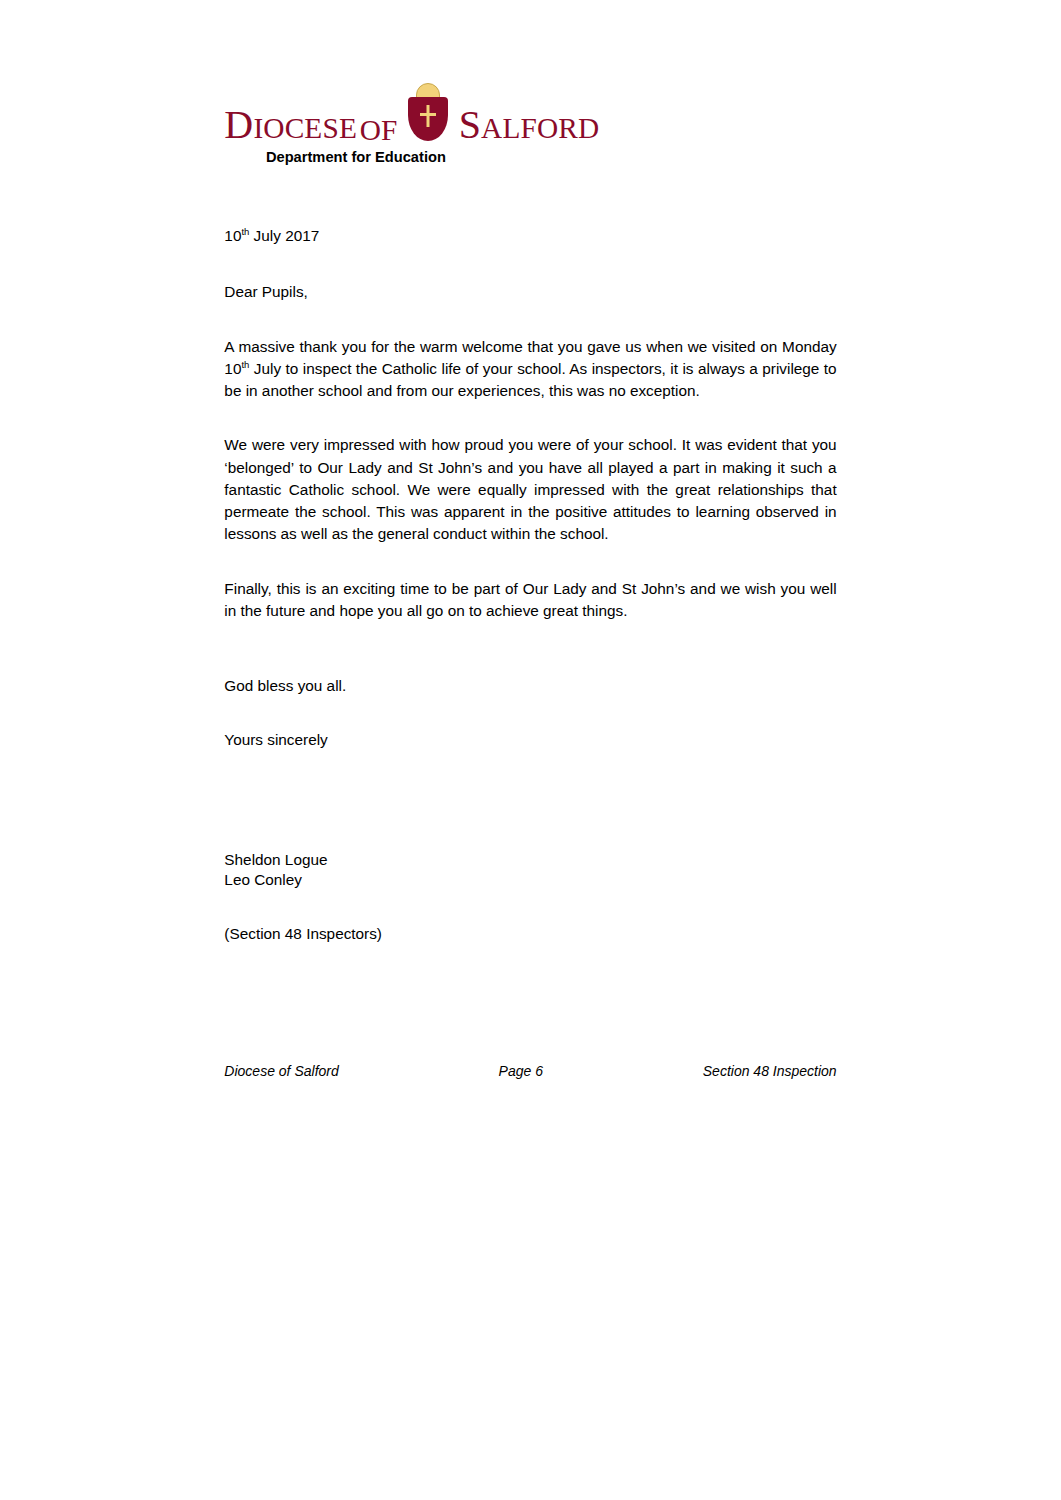DIOCESE OF
SALFORD
Department for Education
10th July 2017
Dear Pupils,
A massive thank you for the warm welcome that you gave us when we visited on Monday 10th July to inspect the Catholic life of your school. As inspectors, it is always a privilege to be in another school and from our experiences, this was no exception.
We were very impressed with how proud you were of your school. It was evident that you ‘belonged’ to Our Lady and St John’s and you have all played a part in making it such a fantastic Catholic school. We were equally impressed with the great relationships that permeate the school. This was apparent in the positive attitudes to learning observed in lessons as well as the general conduct within the school.
Finally, this is an exciting time to be part of Our Lady and St John’s and we wish you well in the future and hope you all go on to achieve great things.
God bless you all.
Yours sincerely
Sheldon Logue
Leo Conley
(Section 48 Inspectors)
Diocese of Salford Page 6 Section 48 Inspection